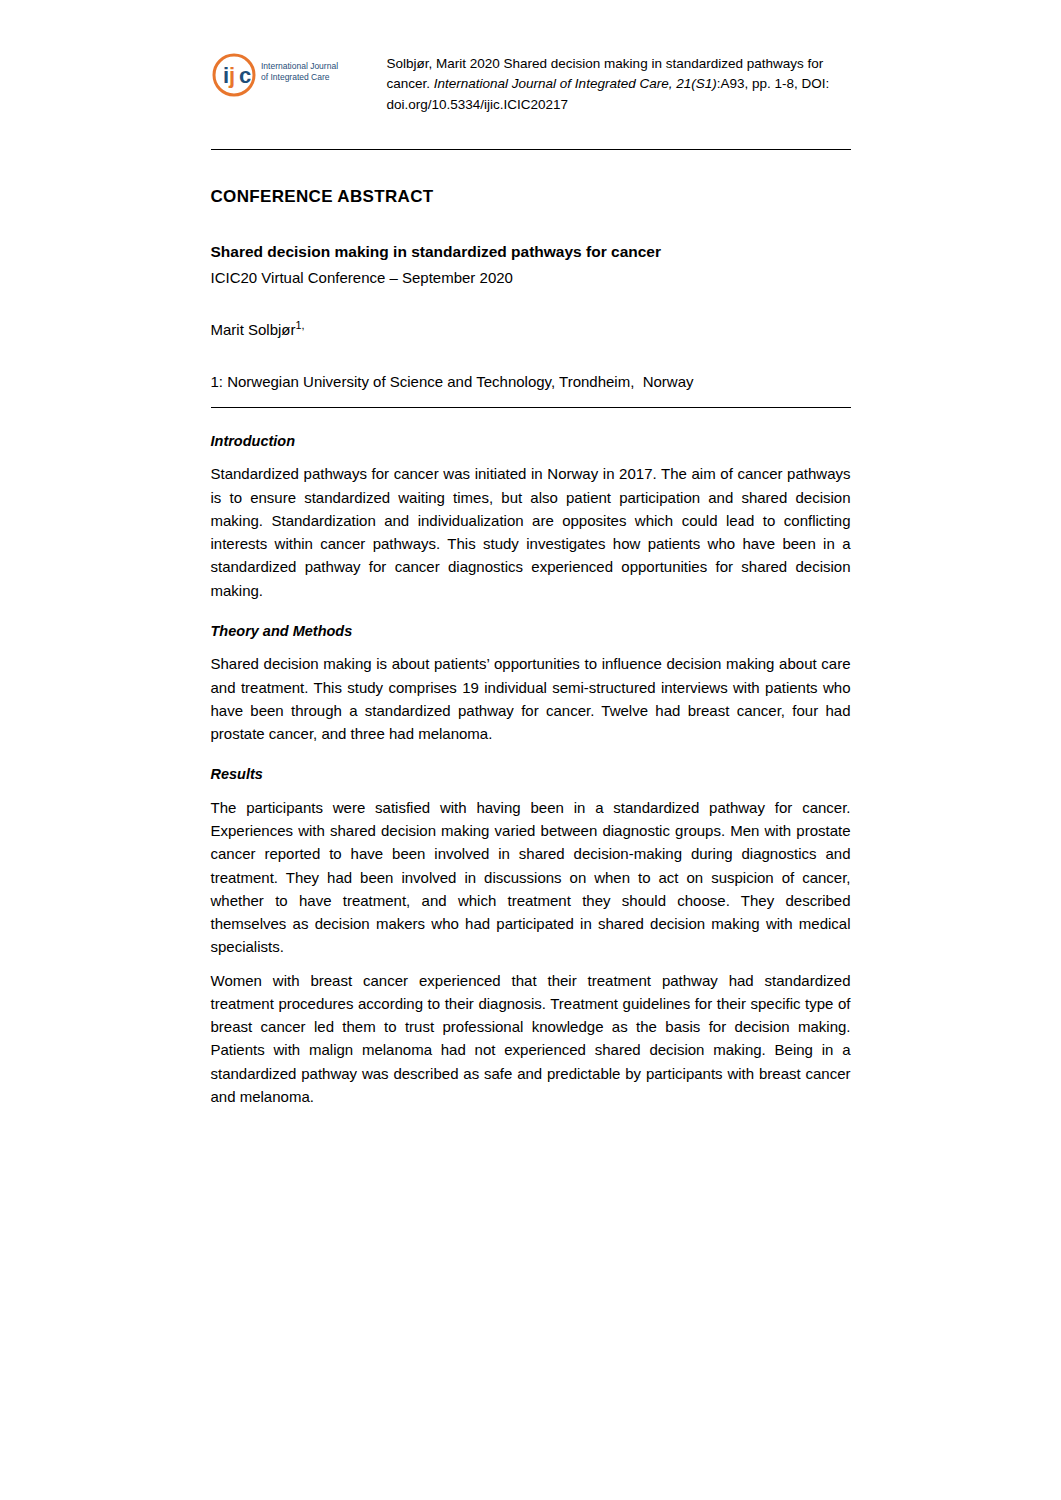i j c International Journal of Integrated Care
Solbjør, Marit 2020 Shared decision making in standardized pathways for cancer. International Journal of Integrated Care, 21(S1):A93, pp. 1-8, DOI: doi.org/10.5334/ijic.ICIC20217
CONFERENCE ABSTRACT
Shared decision making in standardized pathways for cancer
ICIC20 Virtual Conference – September 2020
Marit Solbjør1,
1: Norwegian University of Science and Technology, Trondheim, Norway
Introduction
Standardized pathways for cancer was initiated in Norway in 2017. The aim of cancer pathways is to ensure standardized waiting times, but also patient participation and shared decision making. Standardization and individualization are opposites which could lead to conflicting interests within cancer pathways. This study investigates how patients who have been in a standardized pathway for cancer diagnostics experienced opportunities for shared decision making.
Theory and Methods
Shared decision making is about patients’ opportunities to influence decision making about care and treatment. This study comprises 19 individual semi-structured interviews with patients who have been through a standardized pathway for cancer. Twelve had breast cancer, four had prostate cancer, and three had melanoma.
Results
The participants were satisfied with having been in a standardized pathway for cancer. Experiences with shared decision making varied between diagnostic groups. Men with prostate cancer reported to have been involved in shared decision-making during diagnostics and treatment. They had been involved in discussions on when to act on suspicion of cancer, whether to have treatment, and which treatment they should choose. They described themselves as decision makers who had participated in shared decision making with medical specialists.
Women with breast cancer experienced that their treatment pathway had standardized treatment procedures according to their diagnosis. Treatment guidelines for their specific type of breast cancer led them to trust professional knowledge as the basis for decision making. Patients with malign melanoma had not experienced shared decision making. Being in a standardized pathway was described as safe and predictable by participants with breast cancer and melanoma.